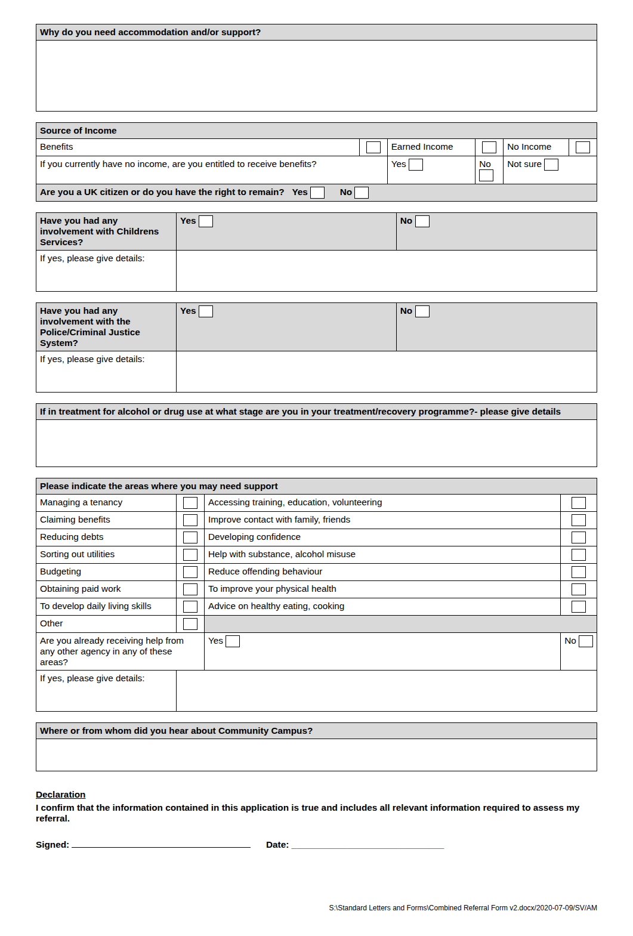| Why do you need accommodation and/or support? |
| Source of Income |
| Benefits | | Earned Income | | No Income | |
| If you currently have no income, are you entitled to receive benefits? | Yes | No | Not sure |
| Are you a UK citizen or do you have the right to remain? Yes No |
| Have you had any involvement with Childrens Services? | Yes | No |
| If yes, please give details: | |
| Have you had any involvement with the Police/Criminal Justice System? | Yes | No |
| If yes, please give details: | |
| If in treatment for alcohol or drug use at what stage are you in your treatment/recovery programme?- please give details |
| Please indicate the areas where you may need support |
| Managing a tenancy | | Accessing training, education, volunteering | |
| Claiming benefits | | Improve contact with family, friends | |
| Reducing debts | | Developing confidence | |
| Sorting out utilities | | Help with substance, alcohol misuse | |
| Budgeting | | Reduce offending behaviour | |
| Obtaining paid work | | To improve your physical health | |
| To develop daily living skills | | Advice on healthy eating, cooking | |
| Other | | |
| Are you already receiving help from any other agency in any of these areas? | Yes | No |
| If yes, please give details: | |
| Where or from whom did you hear about Community Campus? |
Declaration
I confirm that the information contained in this application is true and includes all relevant information required to assess my referral.
Signed: Date: ______________________________
S:\Standard Letters and Forms\Combined Referral Form v2.docx/2020-07-09/SV/AM